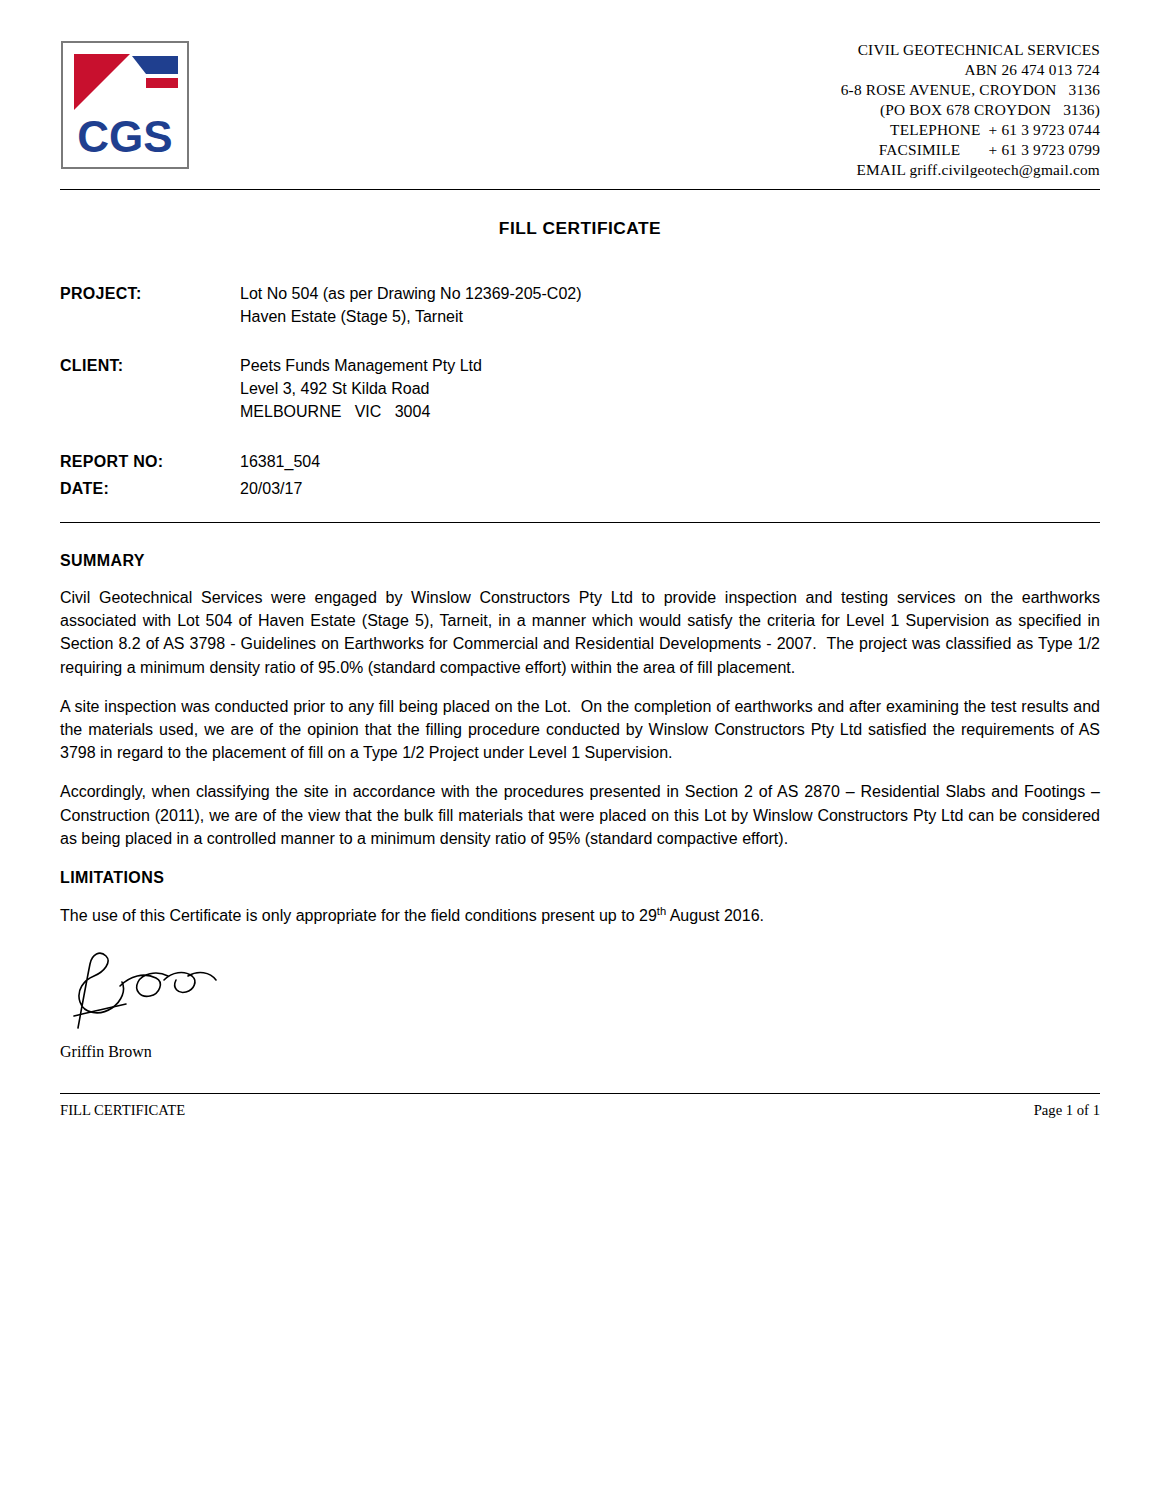CGS
Civil Geotechnical Services
ABN 26 474 013 724
6-8 ROSE AVENUE, CROYDON 3136
(PO BOX 678 CROYDON 3136)
TELEPHONE + 61 3 9723 0744
FACSIMILE + 61 3 9723 0799
EMAIL griff.civilgeotech@gmail.com
FILL CERTIFICATE
| PROJECT: | Lot No 504 (as per Drawing No 12369-205-C02) Haven Estate (Stage 5), Tarneit |
| CLIENT: | Peets Funds Management Pty Ltd Level 3, 492 St Kilda Road MELBOURNE VIC 3004 |
| REPORT NO: | 16381_504 |
| DATE: | 20/03/17 |
SUMMARY
Civil Geotechnical Services were engaged by Winslow Constructors Pty Ltd to provide inspection and testing services on the earthworks associated with Lot 504 of Haven Estate (Stage 5), Tarneit, in a manner which would satisfy the criteria for Level 1 Supervision as specified in Section 8.2 of AS 3798 - Guidelines on Earthworks for Commercial and Residential Developments - 2007. The project was classified as Type 1/2 requiring a minimum density ratio of 95.0% (standard compactive effort) within the area of fill placement.
A site inspection was conducted prior to any fill being placed on the Lot. On the completion of earthworks and after examining the test results and the materials used, we are of the opinion that the filling procedure conducted by Winslow Constructors Pty Ltd satisfied the requirements of AS 3798 in regard to the placement of fill on a Type 1/2 Project under Level 1 Supervision.
Accordingly, when classifying the site in accordance with the procedures presented in Section 2 of AS 2870 – Residential Slabs and Footings – Construction (2011), we are of the view that the bulk fill materials that were placed on this Lot by Winslow Constructors Pty Ltd can be considered as being placed in a controlled manner to a minimum density ratio of 95% (standard compactive effort).
LIMITATIONS
The use of this Certificate is only appropriate for the field conditions present up to 29th August 2016.
Griffin Brown
FILL CERTIFICATE Page 1 of 1